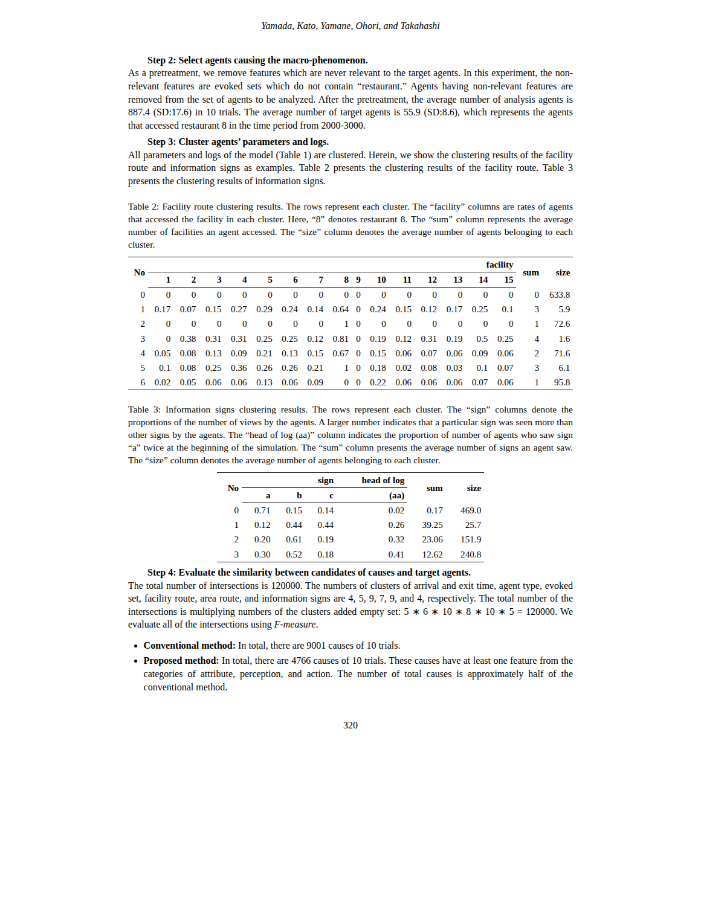Yamada, Kato, Yamane, Ohori, and Takahashi
Step 2: Select agents causing the macro-phenomenon.
As a pretreatment, we remove features which are never relevant to the target agents. In this experiment, the non-relevant features are evoked sets which do not contain “restaurant.” Agents having non-relevant features are removed from the set of agents to be analyzed. After the pretreatment, the average number of analysis agents is 887.4 (SD:17.6) in 10 trials. The average number of target agents is 55.9 (SD:8.6), which represents the agents that accessed restaurant 8 in the time period from 2000-3000.
Step 3: Cluster agents’ parameters and logs.
All parameters and logs of the model (Table 1) are clustered. Herein, we show the clustering results of the facility route and information signs as examples. Table 2 presents the clustering results of the facility route. Table 3 presents the clustering results of information signs.
Table 2: Facility route clustering results. The rows represent each cluster. The “facility” columns are rates of agents that accessed the facility in each cluster. Here, “8” denotes restaurant 8. The “sum” column represents the average number of facilities an agent accessed. The “size” column denotes the average number of agents belonging to each cluster.
| No | facility | sum | size |
| --- | --- | --- | --- |
| 1 | 2 | 3 | 4 | 5 | 6 | 7 | 8 | 9 | 10 | 11 | 12 | 13 | 14 | 15 |
| 0 | 0 | 0 | 0 | 0 | 0 | 0 | 0 | 0 | 0 | 0 | 0 | 0 | 0 | 0 | 0 | 0 | 633.8 |
| 1 | 0.17 | 0.07 | 0.15 | 0.27 | 0.29 | 0.24 | 0.14 | 0.64 | 0 | 0.24 | 0.15 | 0.12 | 0.17 | 0.25 | 0.1 | 3 | 5.9 |
| 2 | 0 | 0 | 0 | 0 | 0 | 0 | 0 | 1 | 0 | 0 | 0 | 0 | 0 | 0 | 0 | 1 | 72.6 |
| 3 | 0 | 0.38 | 0.31 | 0.31 | 0.25 | 0.25 | 0.12 | 0.81 | 0 | 0.19 | 0.12 | 0.31 | 0.19 | 0.5 | 0.25 | 4 | 1.6 |
| 4 | 0.05 | 0.08 | 0.13 | 0.09 | 0.21 | 0.13 | 0.15 | 0.67 | 0 | 0.15 | 0.06 | 0.07 | 0.06 | 0.09 | 0.06 | 2 | 71.6 |
| 5 | 0.1 | 0.08 | 0.25 | 0.36 | 0.26 | 0.26 | 0.21 | 1 | 0 | 0.18 | 0.02 | 0.08 | 0.03 | 0.1 | 0.07 | 3 | 6.1 |
| 6 | 0.02 | 0.05 | 0.06 | 0.06 | 0.13 | 0.06 | 0.09 | 0 | 0 | 0.22 | 0.06 | 0.06 | 0.06 | 0.07 | 0.06 | 1 | 95.8 |
Table 3: Information signs clustering results. The rows represent each cluster. The “sign” columns denote the proportions of the number of views by the agents. A larger number indicates that a particular sign was seen more than other signs by the agents. The “head of log (aa)” column indicates the proportion of number of agents who saw sign “a” twice at the beginning of the simulation. The “sum” column presents the average number of signs an agent saw. The “size” column denotes the average number of agents belonging to each cluster.
| No | sign | head of log | sum | size |
| --- | --- | --- | --- | --- |
| a | b | c | (aa) |
| 0 | 0.71 | 0.15 | 0.14 | 0.02 | 0.17 | 469.0 |
| 1 | 0.12 | 0.44 | 0.44 | 0.26 | 39.25 | 25.7 |
| 2 | 0.20 | 0.61 | 0.19 | 0.32 | 23.06 | 151.9 |
| 3 | 0.30 | 0.52 | 0.18 | 0.41 | 12.62 | 240.8 |
Step 4: Evaluate the similarity between candidates of causes and target agents.
The total number of intersections is 120000. The numbers of clusters of arrival and exit time, agent type, evoked set, facility route, area route, and information signs are 4, 5, 9, 7, 9, and 4, respectively. The total number of the intersections is multiplying numbers of the clusters added empty set: 5 ∗ 6 ∗ 10 ∗ 8 ∗ 10 ∗ 5 = 120000. We evaluate all of the intersections using F-measure.
Conventional method: In total, there are 9001 causes of 10 trials.
Proposed method: In total, there are 4766 causes of 10 trials. These causes have at least one feature from the categories of attribute, perception, and action. The number of total causes is approximately half of the conventional method.
320